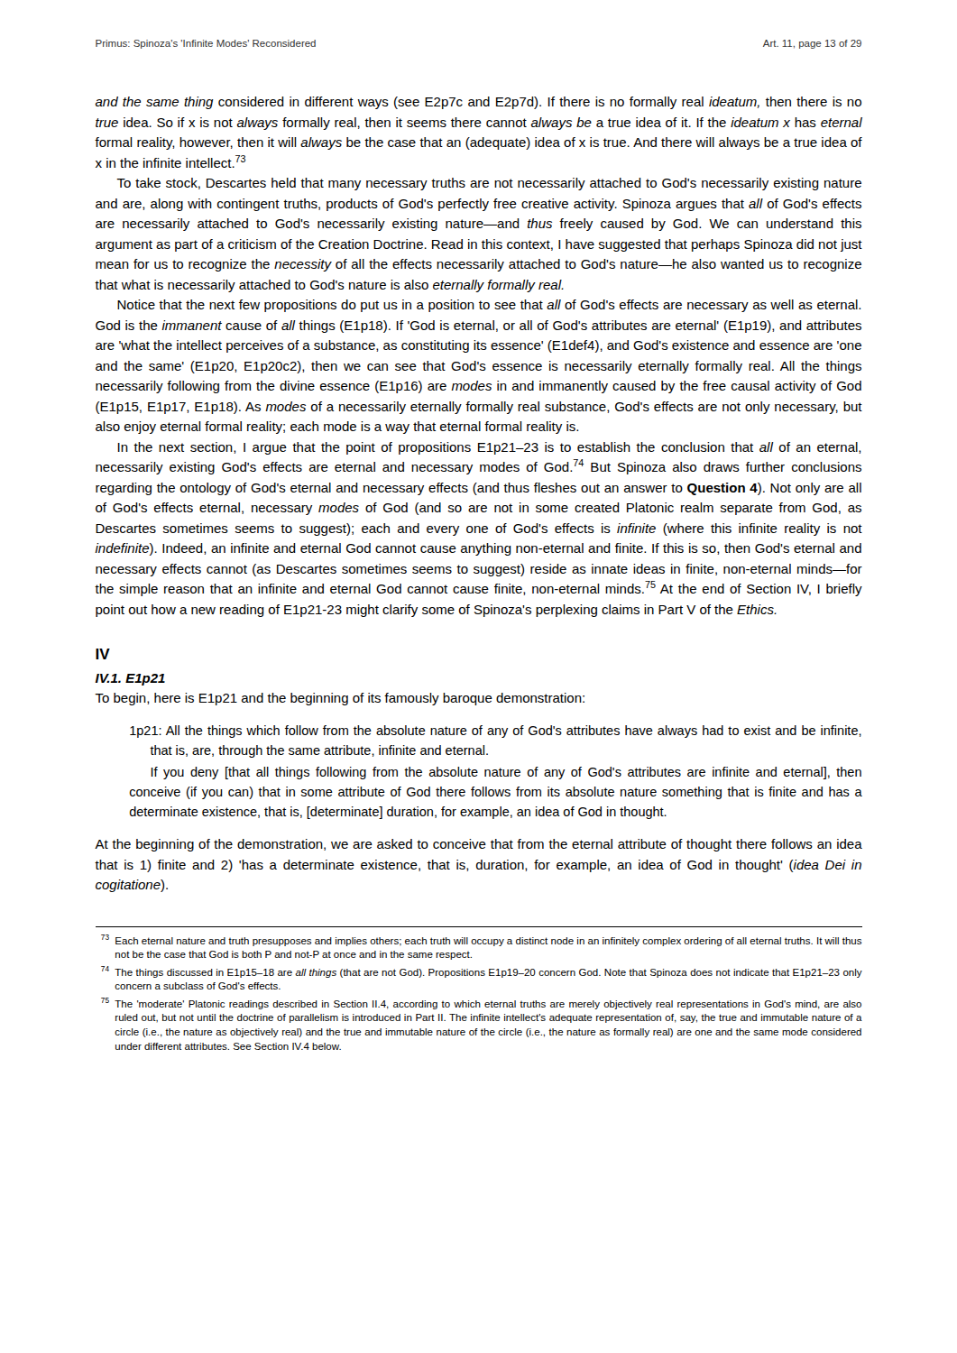Primus: Spinoza's 'Infinite Modes' Reconsidered
Art. 11, page 13 of 29
and the same thing considered in different ways (see E2p7c and E2p7d). If there is no formally real ideatum, then there is no true idea. So if x is not always formally real, then it seems there cannot always be a true idea of it. If the ideatum x has eternal formal reality, however, then it will always be the case that an (adequate) idea of x is true. And there will always be a true idea of x in the infinite intellect.73
To take stock, Descartes held that many necessary truths are not necessarily attached to God's necessarily existing nature and are, along with contingent truths, products of God's perfectly free creative activity. Spinoza argues that all of God's effects are necessarily attached to God's necessarily existing nature—and thus freely caused by God. We can understand this argument as part of a criticism of the Creation Doctrine. Read in this context, I have suggested that perhaps Spinoza did not just mean for us to recognize the necessity of all the effects necessarily attached to God's nature—he also wanted us to recognize that what is necessarily attached to God's nature is also eternally formally real.
Notice that the next few propositions do put us in a position to see that all of God's effects are necessary as well as eternal. God is the immanent cause of all things (E1p18). If 'God is eternal, or all of God's attributes are eternal' (E1p19), and attributes are 'what the intellect perceives of a substance, as constituting its essence' (E1def4), and God's existence and essence are 'one and the same' (E1p20, E1p20c2), then we can see that God's essence is necessarily eternally formally real. All the things necessarily following from the divine essence (E1p16) are modes in and immanently caused by the free causal activity of God (E1p15, E1p17, E1p18). As modes of a necessarily eternally formally real substance, God's effects are not only necessary, but also enjoy eternal formal reality; each mode is a way that eternal formal reality is.
In the next section, I argue that the point of propositions E1p21–23 is to establish the conclusion that all of an eternal, necessarily existing God's effects are eternal and necessary modes of God.74 But Spinoza also draws further conclusions regarding the ontology of God's eternal and necessary effects (and thus fleshes out an answer to Question 4). Not only are all of God's effects eternal, necessary modes of God (and so are not in some created Platonic realm separate from God, as Descartes sometimes seems to suggest); each and every one of God's effects is infinite (where this infinite reality is not indefinite). Indeed, an infinite and eternal God cannot cause anything non-eternal and finite. If this is so, then God's eternal and necessary effects cannot (as Descartes sometimes seems to suggest) reside as innate ideas in finite, non-eternal minds—for the simple reason that an infinite and eternal God cannot cause finite, non-eternal minds.75 At the end of Section IV, I briefly point out how a new reading of E1p21-23 might clarify some of Spinoza's perplexing claims in Part V of the Ethics.
IV
IV.1. E1p21
To begin, here is E1p21 and the beginning of its famously baroque demonstration:
1p21: All the things which follow from the absolute nature of any of God's attributes have always had to exist and be infinite, that is, are, through the same attribute, infinite and eternal.
If you deny [that all things following from the absolute nature of any of God's attributes are infinite and eternal], then conceive (if you can) that in some attribute of God there follows from its absolute nature something that is finite and has a determinate existence, that is, [determinate] duration, for example, an idea of God in thought.
At the beginning of the demonstration, we are asked to conceive that from the eternal attribute of thought there follows an idea that is 1) finite and 2) 'has a determinate existence, that is, duration, for example, an idea of God in thought' (idea Dei in cogitatione).
73
Each eternal nature and truth presupposes and implies others; each truth will occupy a distinct node in an infinitely complex ordering of all eternal truths. It will thus not be the case that God is both P and not-P at once and in the same respect.
74
The things discussed in E1p15–18 are all things (that are not God). Propositions E1p19–20 concern God. Note that Spinoza does not indicate that E1p21–23 only concern a subclass of God's effects.
75
The 'moderate' Platonic readings described in Section II.4, according to which eternal truths are merely objectively real representations in God's mind, are also ruled out, but not until the doctrine of parallelism is introduced in Part II. The infinite intellect's adequate representation of, say, the true and immutable nature of a circle (i.e., the nature as objectively real) and the true and immutable nature of the circle (i.e., the nature as formally real) are one and the same mode considered under different attributes. See Section IV.4 below.